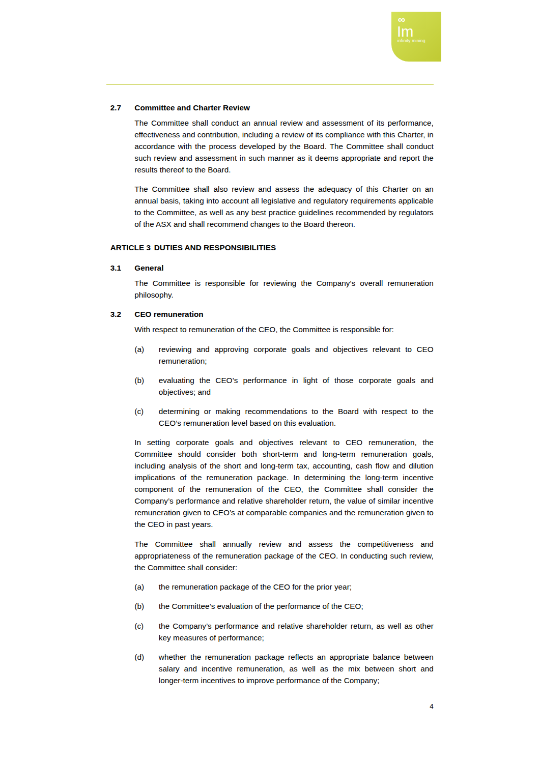∞
Im
infinity mining
2.7 Committee and Charter Review
The Committee shall conduct an annual review and assessment of its performance, effectiveness and contribution, including a review of its compliance with this Charter, in accordance with the process developed by the Board. The Committee shall conduct such review and assessment in such manner as it deems appropriate and report the results thereof to the Board.
The Committee shall also review and assess the adequacy of this Charter on an annual basis, taking into account all legislative and regulatory requirements applicable to the Committee, as well as any best practice guidelines recommended by regulators of the ASX and shall recommend changes to the Board thereon.
ARTICLE 3 DUTIES AND RESPONSIBILITIES
3.1 General
The Committee is responsible for reviewing the Company’s overall remuneration philosophy.
3.2 CEO remuneration
With respect to remuneration of the CEO, the Committee is responsible for:
(a) reviewing and approving corporate goals and objectives relevant to CEO remuneration;
(b) evaluating the CEO’s performance in light of those corporate goals and objectives; and
(c) determining or making recommendations to the Board with respect to the CEO’s remuneration level based on this evaluation.
In setting corporate goals and objectives relevant to CEO remuneration, the Committee should consider both short-term and long-term remuneration goals, including analysis of the short and long-term tax, accounting, cash flow and dilution implications of the remuneration package. In determining the long-term incentive component of the remuneration of the CEO, the Committee shall consider the Company’s performance and relative shareholder return, the value of similar incentive remuneration given to CEO’s at comparable companies and the remuneration given to the CEO in past years.
The Committee shall annually review and assess the competitiveness and appropriateness of the remuneration package of the CEO. In conducting such review, the Committee shall consider:
(a) the remuneration package of the CEO for the prior year;
(b) the Committee’s evaluation of the performance of the CEO;
(c) the Company’s performance and relative shareholder return, as well as other key measures of performance;
(d) whether the remuneration package reflects an appropriate balance between salary and incentive remuneration, as well as the mix between short and longer-term incentives to improve performance of the Company;
4